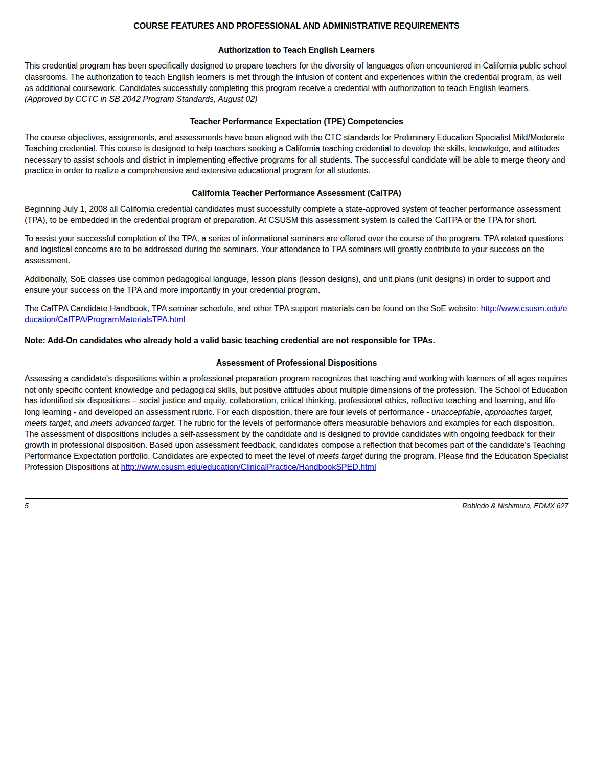COURSE FEATURES AND PROFESSIONAL AND ADMINISTRATIVE REQUIREMENTS
Authorization to Teach English Learners
This credential program has been specifically designed to prepare teachers for the diversity of languages often encountered in California public school classrooms. The authorization to teach English learners is met through the infusion of content and experiences within the credential program, as well as additional coursework. Candidates successfully completing this program receive a credential with authorization to teach English learners.
(Approved by CCTC in SB 2042 Program Standards, August 02)
Teacher Performance Expectation (TPE) Competencies
The course objectives, assignments, and assessments have been aligned with the CTC standards for Preliminary Education Specialist Mild/Moderate Teaching credential. This course is designed to help teachers seeking a California teaching credential to develop the skills, knowledge, and attitudes necessary to assist schools and district in implementing effective programs for all students. The successful candidate will be able to merge theory and practice in order to realize a comprehensive and extensive educational program for all students.
California Teacher Performance Assessment (CalTPA)
Beginning July 1, 2008 all California credential candidates must successfully complete a state-approved system of teacher performance assessment (TPA), to be embedded in the credential program of preparation. At CSUSM this assessment system is called the CalTPA or the TPA for short.
To assist your successful completion of the TPA, a series of informational seminars are offered over the course of the program. TPA related questions and logistical concerns are to be addressed during the seminars. Your attendance to TPA seminars will greatly contribute to your success on the assessment.
Additionally, SoE classes use common pedagogical language, lesson plans (lesson designs), and unit plans (unit designs) in order to support and ensure your success on the TPA and more importantly in your credential program.
The CalTPA Candidate Handbook, TPA seminar schedule, and other TPA support materials can be found on the SoE website: http://www.csusm.edu/education/CalTPA/ProgramMaterialsTPA.html
Note: Add-On candidates who already hold a valid basic teaching credential are not responsible for TPAs.
Assessment of Professional Dispositions
Assessing a candidate's dispositions within a professional preparation program recognizes that teaching and working with learners of all ages requires not only specific content knowledge and pedagogical skills, but positive attitudes about multiple dimensions of the profession. The School of Education has identified six dispositions – social justice and equity, collaboration, critical thinking, professional ethics, reflective teaching and learning, and life-long learning - and developed an assessment rubric. For each disposition, there are four levels of performance - unacceptable, approaches target, meets target, and meets advanced target. The rubric for the levels of performance offers measurable behaviors and examples for each disposition. The assessment of dispositions includes a self-assessment by the candidate and is designed to provide candidates with ongoing feedback for their growth in professional disposition. Based upon assessment feedback, candidates compose a reflection that becomes part of the candidate's Teaching Performance Expectation portfolio. Candidates are expected to meet the level of meets target during the program. Please find the Education Specialist Profession Dispositions at http://www.csusm.edu/education/ClinicalPractice/HandbookSPED.html
5 Robledo & Nishimura, EDMX 627